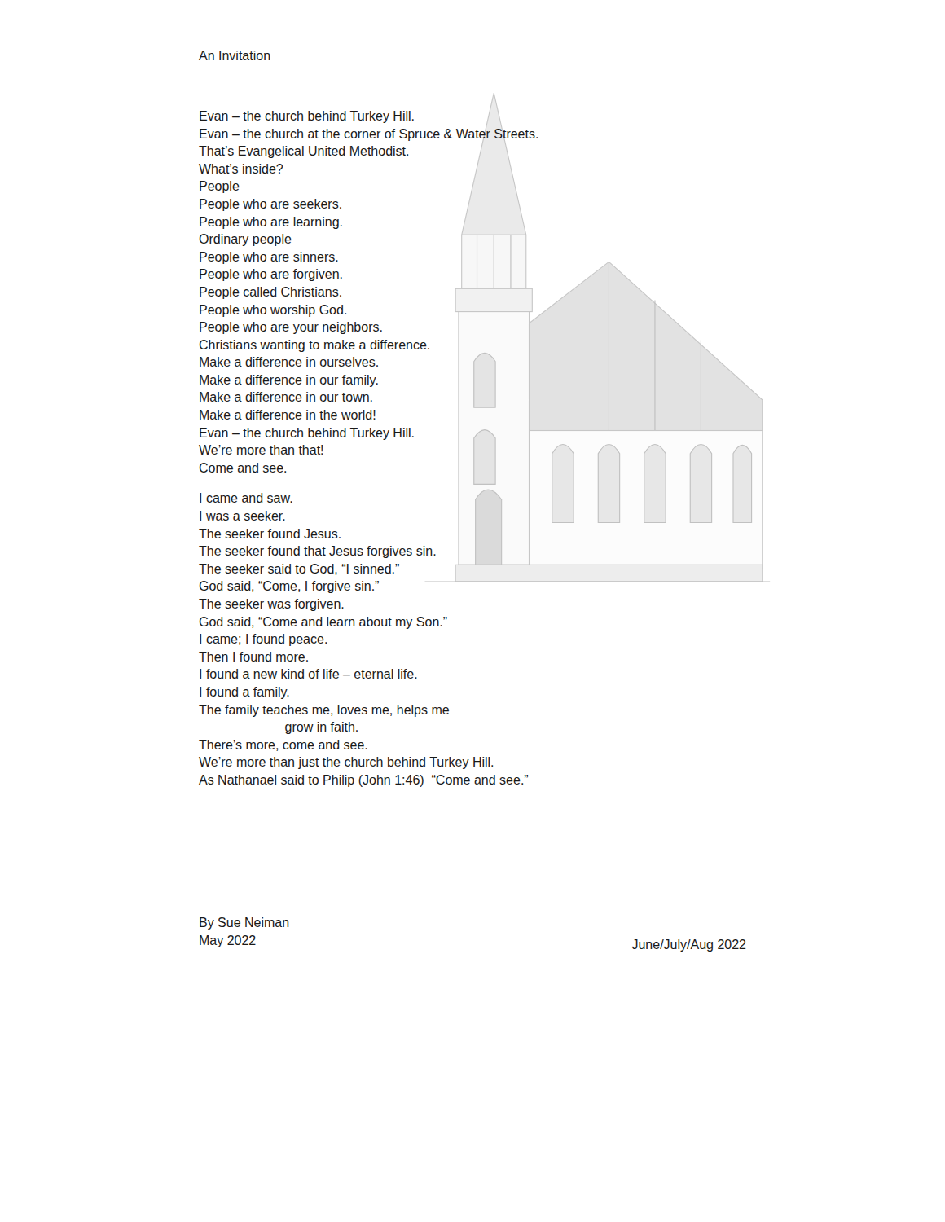An Invitation
Evan – the church behind Turkey Hill.
Evan – the church at the corner of Spruce & Water Streets.
That’s Evangelical United Methodist.
What’s inside?
People
People who are seekers.
People who are learning.
Ordinary people
People who are sinners.
People who are forgiven.
People called Christians.
People who worship God.
People who are your neighbors.
Christians wanting to make a difference.
Make a difference in ourselves.
Make a difference in our family.
Make a difference in our town.
Make a difference in the world!
Evan – the church behind Turkey Hill.
We’re more than that!
Come and see.
I came and saw.
I was a seeker.
The seeker found Jesus.
The seeker found that Jesus forgives sin.
The seeker said to God, “I sinned.”
God said, “Come, I forgive sin.”
The seeker was forgiven.
God said, “Come and learn about my Son.”
I came; I found peace.
Then I found more.
I found a new kind of life – eternal life.
I found a family.
The family teaches me, loves me, helps me
grow in faith.
There’s more, come and see.
We’re more than just the church behind Turkey Hill.
As Nathanael said to Philip (John 1:46) “Come and see.”
By Sue Neiman
May 2022
June/July/Aug 2022